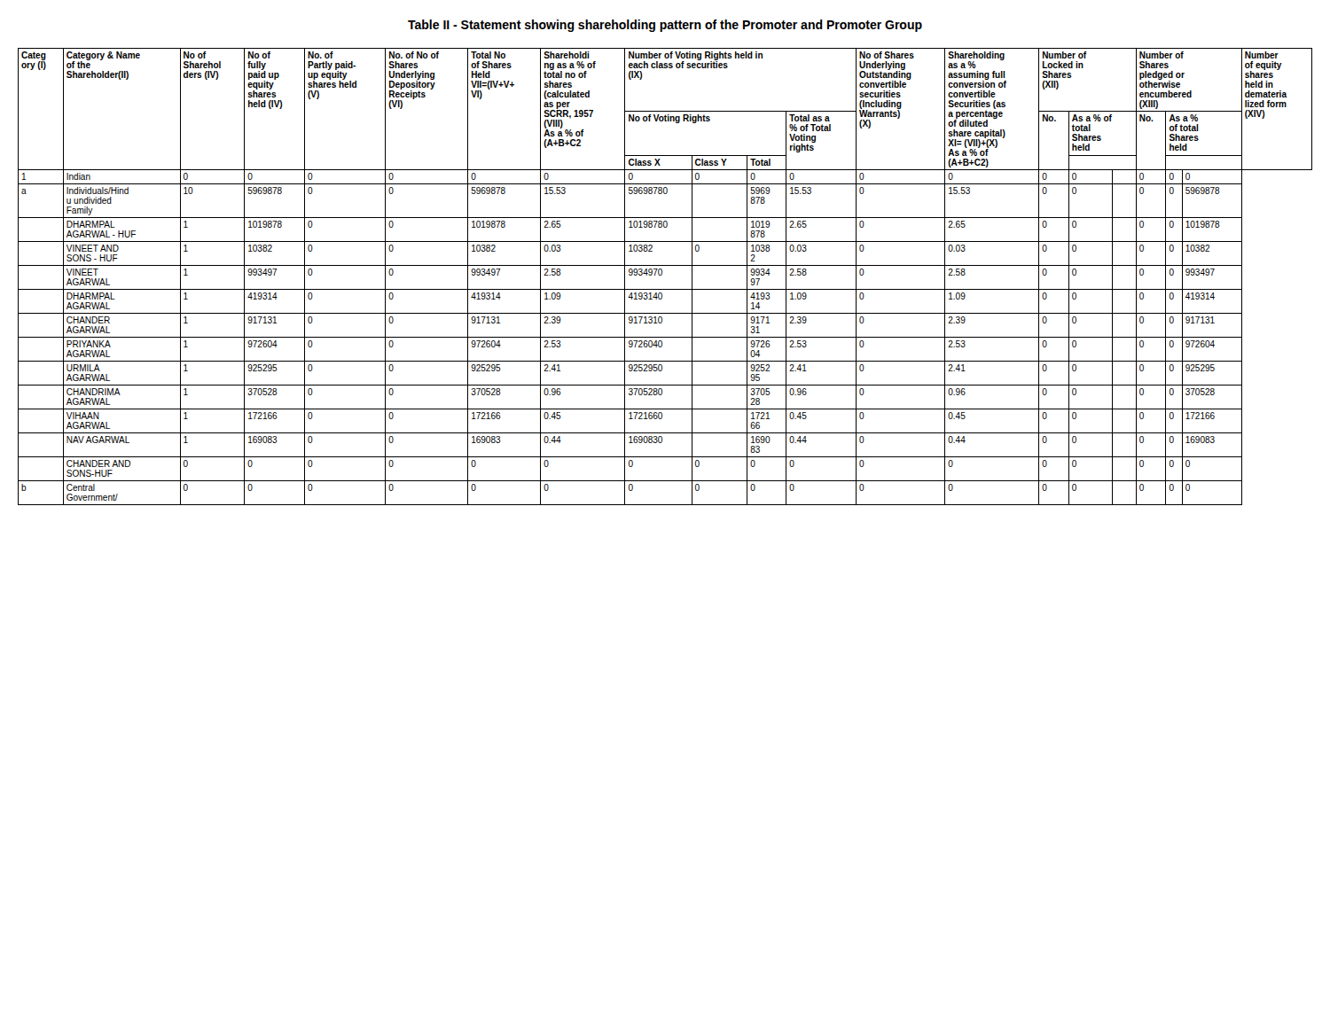Table II - Statement showing shareholding pattern of the Promoter and Promoter Group
| Categ ory (I) | Category & Name of the Shareholder(II) | No of Sharehol ders (IV) | No of fully paid up equity shares held (IV) | No. of Partly paid- up equity shares held (V) | No. of No of Shares Underlying Depository Receipts (VI) | Total No of Shares Held VII=(IV+V+ VI) | Shareholdi ng as a % of total no of shares (calculated as per SCRR, 1957 (VIII) As a % of (A+B+C2 | Number of Voting Rights held in each class of securities (IX) | No of Shares Underlying Outstanding convertible securities (Including Warrants) (X) | Shareholding as a % assuming full conversion of convertible Securities (as a percentage of diluted share capital) XI= (VII)+(X) As a % of (A+B+C2) | Number of Locked in Shares (XII) | Number of Shares pledged or otherwise encumbered (XIII) | Number of equity shares held in demateria lized form (XIV) |
| --- | --- | --- | --- | --- | --- | --- | --- | --- | --- | --- | --- | --- | --- |
| No of Voting Rights | Total as a % of Total Voting rights | No. | As a % of total Shares held | No. | As a % of total Shares held |
| Class X | Class Y | Total |
| 1 | Indian | 0 | 0 | 0 | 0 | 0 | 0 | 0 | 0 | 0 | 0 | 0 | 0 | 0 | 0 | | 0 | 0 | 0 |
| a | Individuals/Hind u undivided Family | 10 | 5969878 | 0 | 0 | 5969878 | 15.53 | 59698780 | | 5969 878 | 15.53 | 0 | 15.53 | 0 | 0 | | 0 | 0 | 5969878 |
| | DHARMPAL AGARWAL - HUF | 1 | 1019878 | 0 | 0 | 1019878 | 2.65 | 10198780 | | 1019 878 | 2.65 | 0 | 2.65 | 0 | 0 | | 0 | 0 | 1019878 |
| | VINEET AND SONS - HUF | 1 | 10382 | 0 | 0 | 10382 | 0.03 | 10382 | 0 | 1038 2 | 0.03 | 0 | 0.03 | 0 | 0 | | 0 | 0 | 10382 |
| | VINEET AGARWAL | 1 | 993497 | 0 | 0 | 993497 | 2.58 | 9934970 | | 9934 97 | 2.58 | 0 | 2.58 | 0 | 0 | | 0 | 0 | 993497 |
| | DHARMPAL AGARWAL | 1 | 419314 | 0 | 0 | 419314 | 1.09 | 4193140 | | 4193 14 | 1.09 | 0 | 1.09 | 0 | 0 | | 0 | 0 | 419314 |
| | CHANDER AGARWAL | 1 | 917131 | 0 | 0 | 917131 | 2.39 | 9171310 | | 9171 31 | 2.39 | 0 | 2.39 | 0 | 0 | | 0 | 0 | 917131 |
| | PRIYANKA AGARWAL | 1 | 972604 | 0 | 0 | 972604 | 2.53 | 9726040 | | 9726 04 | 2.53 | 0 | 2.53 | 0 | 0 | | 0 | 0 | 972604 |
| | URMILA AGARWAL | 1 | 925295 | 0 | 0 | 925295 | 2.41 | 9252950 | | 9252 95 | 2.41 | 0 | 2.41 | 0 | 0 | | 0 | 0 | 925295 |
| | CHANDRIMA AGARWAL | 1 | 370528 | 0 | 0 | 370528 | 0.96 | 3705280 | | 3705 28 | 0.96 | 0 | 0.96 | 0 | 0 | | 0 | 0 | 370528 |
| | VIHAAN AGARWAL | 1 | 172166 | 0 | 0 | 172166 | 0.45 | 1721660 | | 1721 66 | 0.45 | 0 | 0.45 | 0 | 0 | | 0 | 0 | 172166 |
| | NAV AGARWAL | 1 | 169083 | 0 | 0 | 169083 | 0.44 | 1690830 | | 1690 83 | 0.44 | 0 | 0.44 | 0 | 0 | | 0 | 0 | 169083 |
| | CHANDER AND SONS-HUF | 0 | 0 | 0 | 0 | 0 | 0 | 0 | 0 | 0 | 0 | 0 | 0 | 0 | 0 | | 0 | 0 | 0 |
| b | Central Government/ | 0 | 0 | 0 | 0 | 0 | 0 | 0 | 0 | 0 | 0 | 0 | 0 | 0 | 0 | | 0 | 0 | 0 |